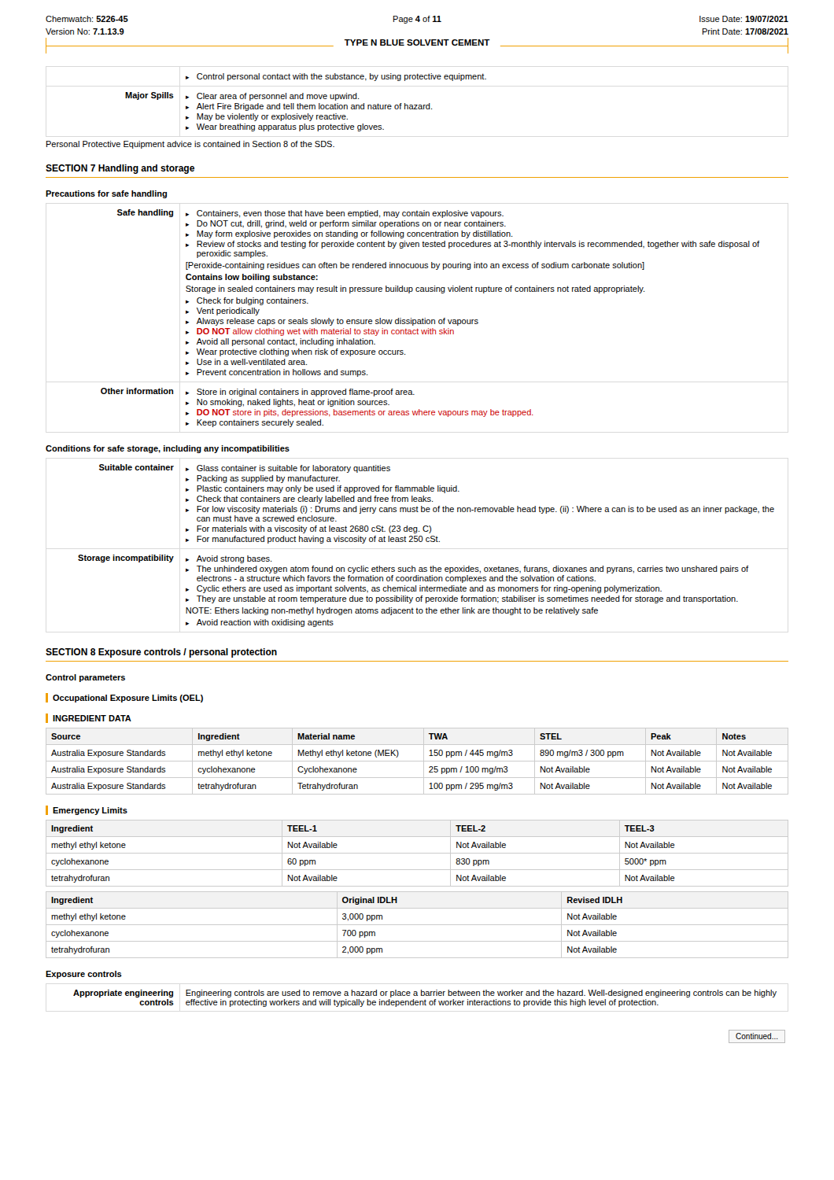| Chemwatch: 5226-45 | Page 4 of 11 | Issue Date: 19/07/2021 |
| Version No: 7.1.13.9 | | Print Date: 17/08/2021 |
TYPE N BLUE SOLVENT CEMENT
| | Control personal contact with the substance, by using protective equipment. |
| Major Spills | Clear area of personnel and move upwind. Alert Fire Brigade and tell them location and nature of hazard. May be violently or explosively reactive. Wear breathing apparatus plus protective gloves. |
Personal Protective Equipment advice is contained in Section 8 of the SDS.
SECTION 7 Handling and storage
Precautions for safe handling
| Safe handling | Containers, even those that have been emptied, may contain explosive vapours. Do NOT cut, drill, grind, weld or perform similar operations on or near containers. May form explosive peroxides on standing or following concentration by distillation. Review of stocks and testing for peroxide content by given tested procedures at 3-monthly intervals is recommended, together with safe disposal of peroxidic samples. [Peroxide-containing residues can often be rendered innocuous by pouring into an excess of sodium carbonate solution] Contains low boiling substance: Storage in sealed containers may result in pressure buildup causing violent rupture of containers not rated appropriately. Check for bulging containers. Vent periodically Always release caps or seals slowly to ensure slow dissipation of vapours DO NOT allow clothing wet with material to stay in contact with skin Avoid all personal contact, including inhalation. Wear protective clothing when risk of exposure occurs. Use in a well-ventilated area. Prevent concentration in hollows and sumps. |
| Other information | Store in original containers in approved flame-proof area. No smoking, naked lights, heat or ignition sources. DO NOT store in pits, depressions, basements or areas where vapours may be trapped. Keep containers securely sealed. |
Conditions for safe storage, including any incompatibilities
| Suitable container | Glass container is suitable for laboratory quantities Packing as supplied by manufacturer. Plastic containers may only be used if approved for flammable liquid. Check that containers are clearly labelled and free from leaks. For low viscosity materials (i) : Drums and jerry cans must be of the non-removable head type. (ii) : Where a can is to be used as an inner package, the can must have a screwed enclosure. For materials with a viscosity of at least 2680 cSt. (23 deg. C) For manufactured product having a viscosity of at least 250 cSt. |
| Storage incompatibility | Avoid strong bases. The unhindered oxygen atom found on cyclic ethers such as the epoxides, oxetanes, furans, dioxanes and pyrans, carries two unshared pairs of electrons - a structure which favors the formation of coordination complexes and the solvation of cations. Cyclic ethers are used as important solvents, as chemical intermediate and as monomers for ring-opening polymerization. They are unstable at room temperature due to possibility of peroxide formation; stabiliser is sometimes needed for storage and transportation. NOTE: Ethers lacking non-methyl hydrogen atoms adjacent to the ether link are thought to be relatively safe Avoid reaction with oxidising agents |
SECTION 8 Exposure controls / personal protection
Control parameters
Occupational Exposure Limits (OEL)
INGREDIENT DATA
| Source | Ingredient | Material name | TWA | STEL | Peak | Notes |
| --- | --- | --- | --- | --- | --- | --- |
| Australia Exposure Standards | methyl ethyl ketone | Methyl ethyl ketone (MEK) | 150 ppm / 445 mg/m3 | 890 mg/m3 / 300 ppm | Not Available | Not Available |
| Australia Exposure Standards | cyclohexanone | Cyclohexanone | 25 ppm / 100 mg/m3 | Not Available | Not Available | Not Available |
| Australia Exposure Standards | tetrahydrofuran | Tetrahydrofuran | 100 ppm / 295 mg/m3 | Not Available | Not Available | Not Available |
Emergency Limits
| Ingredient | TEEL-1 | TEEL-2 | TEEL-3 |
| --- | --- | --- | --- |
| methyl ethyl ketone | Not Available | Not Available | Not Available |
| cyclohexanone | 60 ppm | 830 ppm | 5000* ppm |
| tetrahydrofuran | Not Available | Not Available | Not Available |
| Ingredient | Original IDLH | Revised IDLH |
| --- | --- | --- |
| methyl ethyl ketone | 3,000 ppm | Not Available |
| cyclohexanone | 700 ppm | Not Available |
| tetrahydrofuran | 2,000 ppm | Not Available |
Exposure controls
| Appropriate engineering controls | Engineering controls are used to remove a hazard or place a barrier between the worker and the hazard. Well-designed engineering controls can be highly effective in protecting workers and will typically be independent of worker interactions to provide this high level of protection. |
Continued...